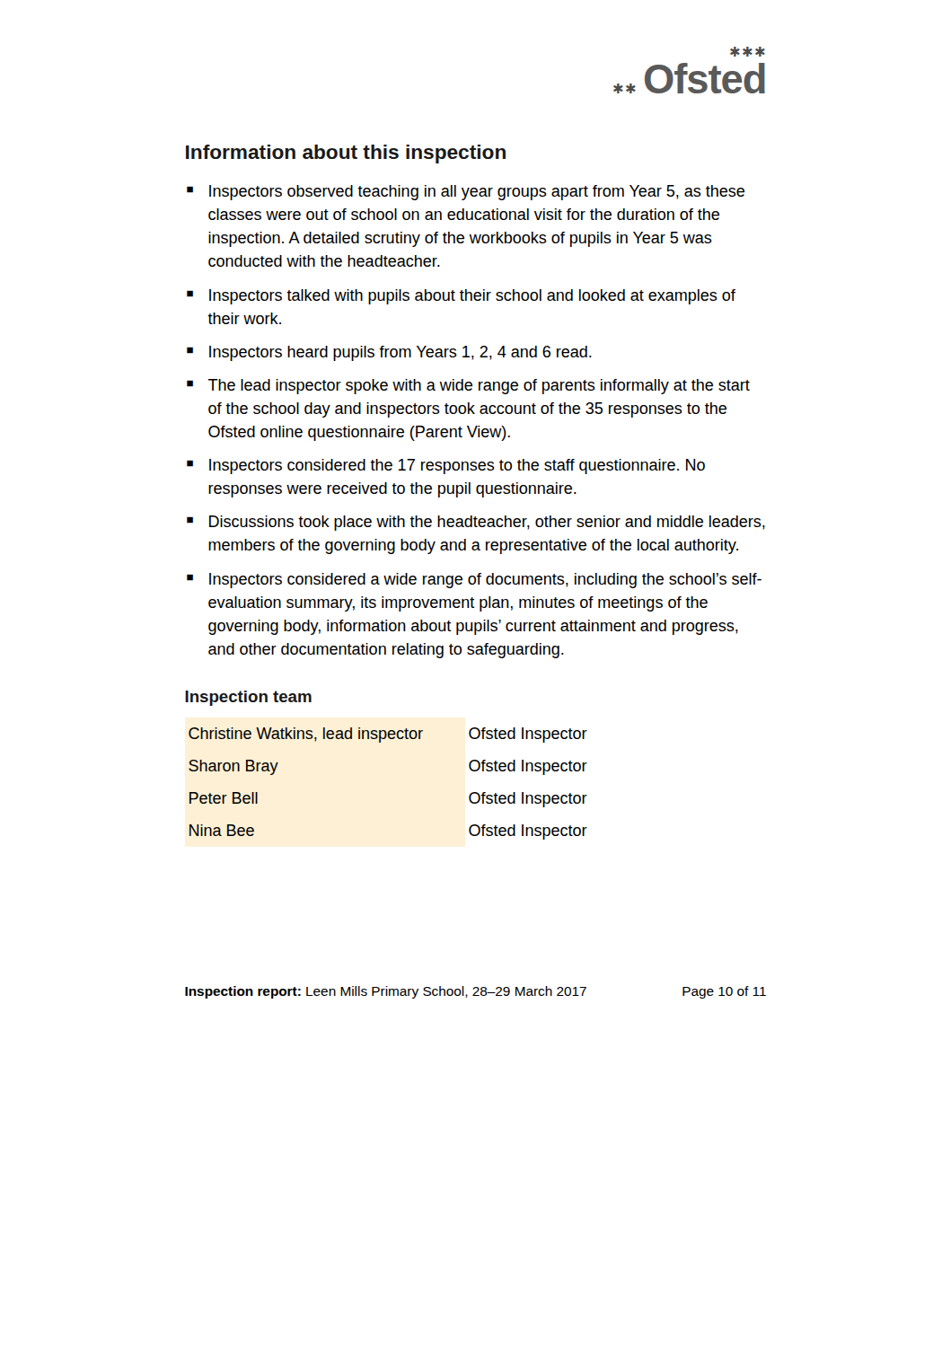✱✱✱
✱✱Ofsted
Information about this inspection
Inspectors observed teaching in all year groups apart from Year 5, as these classes were out of school on an educational visit for the duration of the inspection. A detailed scrutiny of the workbooks of pupils in Year 5 was conducted with the headteacher.
Inspectors talked with pupils about their school and looked at examples of their work.
Inspectors heard pupils from Years 1, 2, 4 and 6 read.
The lead inspector spoke with a wide range of parents informally at the start of the school day and inspectors took account of the 35 responses to the Ofsted online questionnaire (Parent View).
Inspectors considered the 17 responses to the staff questionnaire. No responses were received to the pupil questionnaire.
Discussions took place with the headteacher, other senior and middle leaders, members of the governing body and a representative of the local authority.
Inspectors considered a wide range of documents, including the school’s self-evaluation summary, its improvement plan, minutes of meetings of the governing body, information about pupils’ current attainment and progress, and other documentation relating to safeguarding.
Inspection team
| Christine Watkins, lead inspector | Ofsted Inspector |
| Sharon Bray | Ofsted Inspector |
| Peter Bell | Ofsted Inspector |
| Nina Bee | Ofsted Inspector |
Inspection report: Leen Mills Primary School, 28–29 March 2017
Page 10 of 11